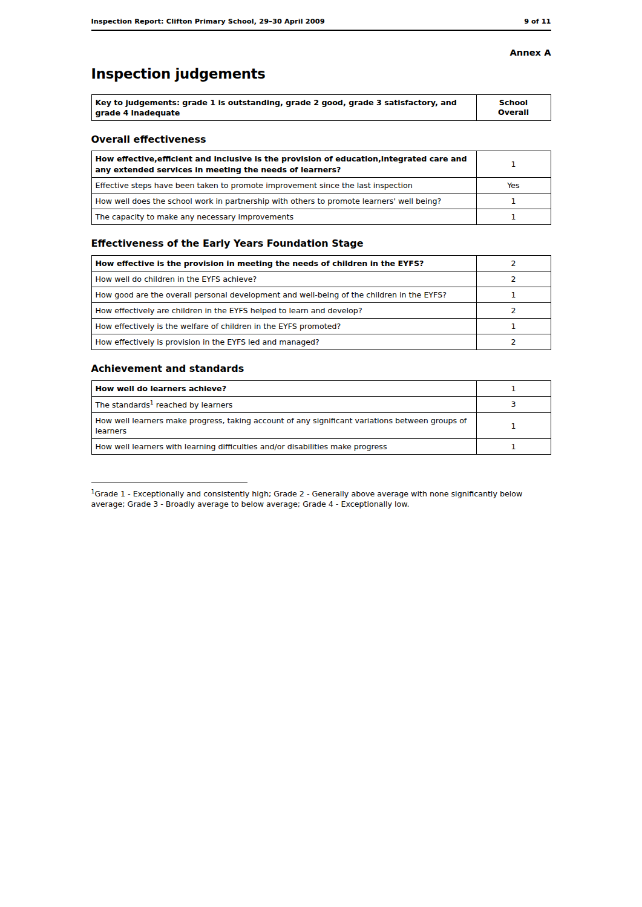Inspection Report: Clifton Primary School, 29–30 April 2009
9 of 11
Annex A
Inspection judgements
| Key to judgements: grade 1 is outstanding, grade 2 good, grade 3 satisfactory, and grade 4 inadequate | School Overall |
Overall effectiveness
| How effective,efficient and inclusive is the provision of education,integrated care and any extended services in meeting the needs of learners? | 1 |
| Effective steps have been taken to promote improvement since the last inspection | Yes |
| How well does the school work in partnership with others to promote learners' well being? | 1 |
| The capacity to make any necessary improvements | 1 |
Effectiveness of the Early Years Foundation Stage
| How effective is the provision in meeting the needs of children in the EYFS? | 2 |
| How well do children in the EYFS achieve? | 2 |
| How good are the overall personal development and well-being of the children in the EYFS? | 1 |
| How effectively are children in the EYFS helped to learn and develop? | 2 |
| How effectively is the welfare of children in the EYFS promoted? | 1 |
| How effectively is provision in the EYFS led and managed? | 2 |
Achievement and standards
| How well do learners achieve? | 1 |
| The standards 1 reached by learners | 3 |
| How well learners make progress, taking account of any significant variations between groups of learners | 1 |
| How well learners with learning difficulties and/or disabilities make progress | 1 |
1Grade 1 - Exceptionally and consistently high; Grade 2 - Generally above average with none significantly below average; Grade 3 - Broadly average to below average; Grade 4 - Exceptionally low.